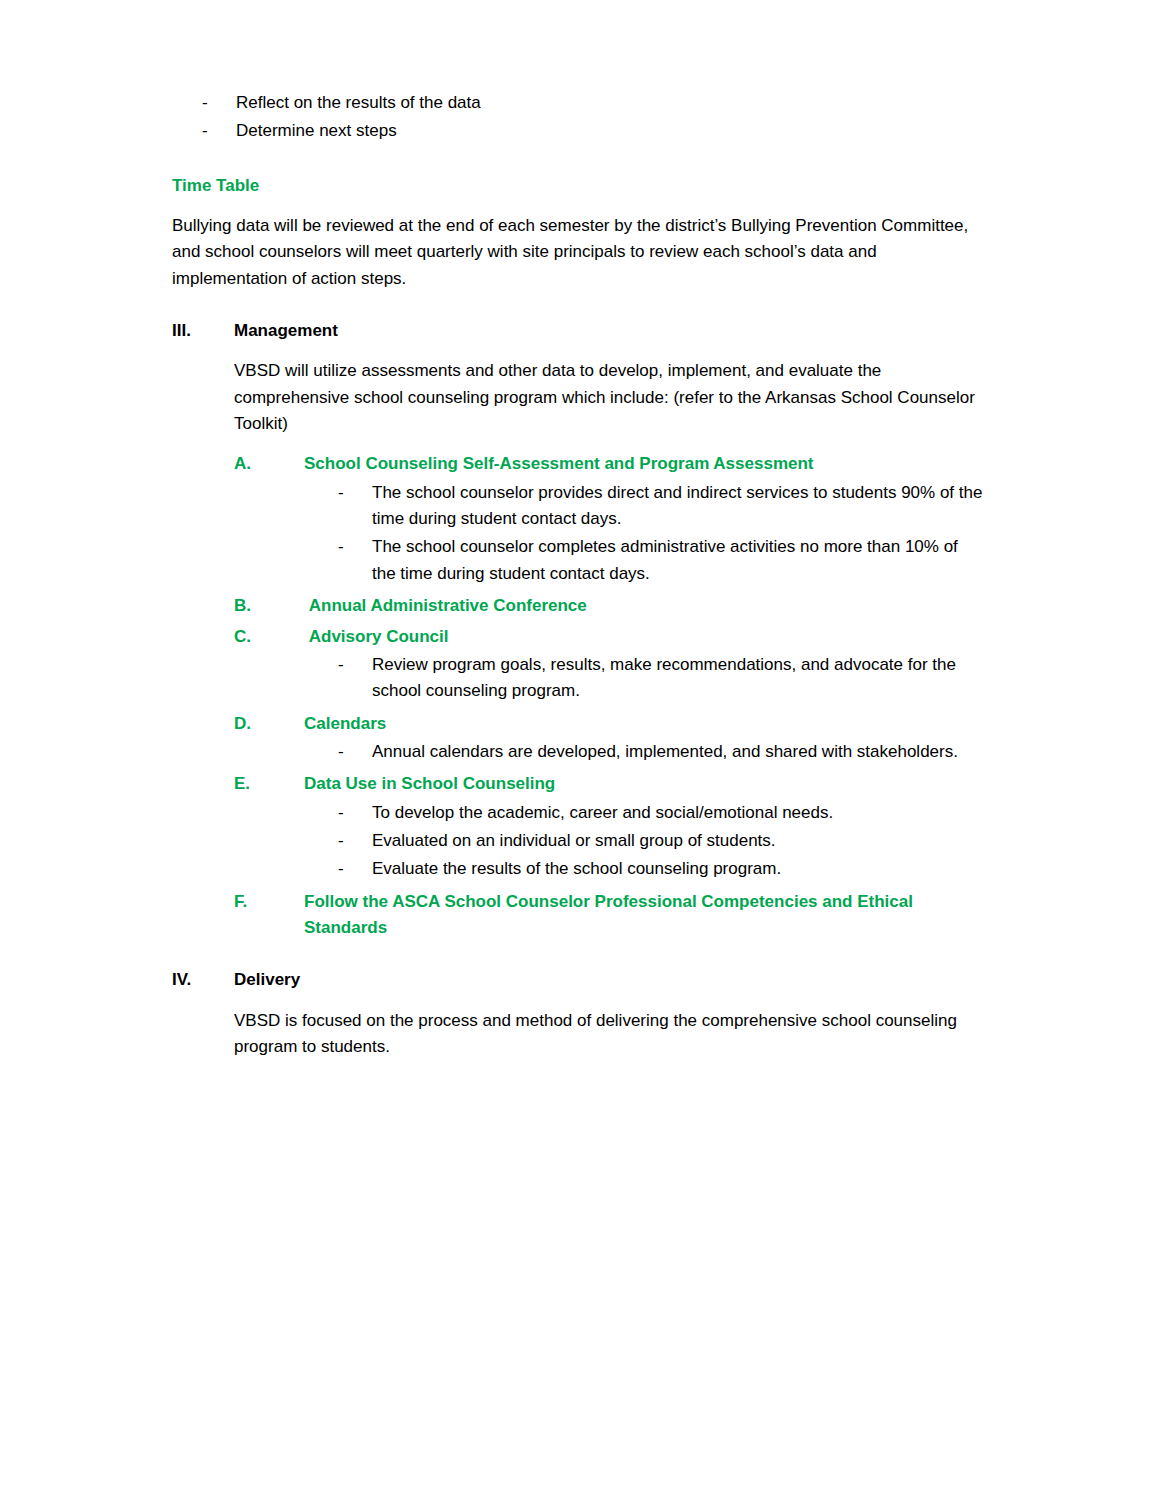Reflect on the results of the data
Determine next steps
Time Table
Bullying data will be reviewed at the end of each semester by the district’s Bullying Prevention Committee, and school counselors will meet quarterly with site principals to review each school’s data and implementation of action steps.
III.
Management
VBSD will utilize assessments and other data to develop, implement, and evaluate the comprehensive school counseling program which include: (refer to the Arkansas School Counselor Toolkit)
A.
School Counseling Self-Assessment and Program Assessment
The school counselor provides direct and indirect services to students 90% of the time during student contact days.
The school counselor completes administrative activities no more than 10% of the time during student contact days.
B.
Annual Administrative Conference
C.
Advisory Council
Review program goals, results, make recommendations, and advocate for the school counseling program.
D.
Calendars
Annual calendars are developed, implemented, and shared with stakeholders.
E.
Data Use in School Counseling
To develop the academic, career and social/emotional needs.
Evaluated on an individual or small group of students.
Evaluate the results of the school counseling program.
F.
Follow the ASCA School Counselor Professional Competencies and Ethical Standards
IV.
Delivery
VBSD is focused on the process and method of delivering the comprehensive school counseling program to students.